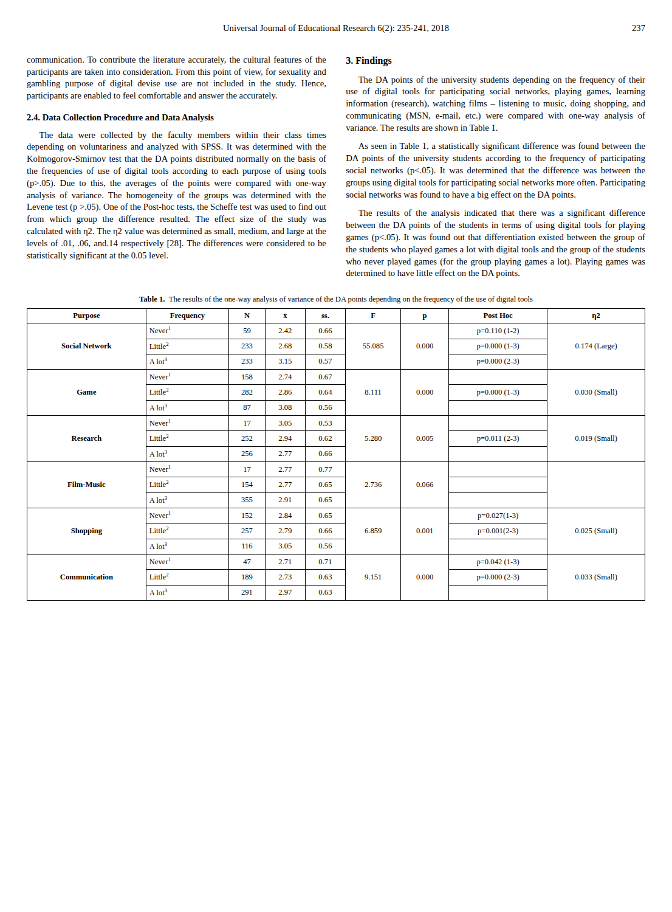Universal Journal of Educational Research 6(2): 235-241, 2018 237
communication. To contribute the literature accurately, the cultural features of the participants are taken into consideration. From this point of view, for sexuality and gambling purpose of digital devise use are not included in the study. Hence, participants are enabled to feel comfortable and answer the accurately.
2.4. Data Collection Procedure and Data Analysis
The data were collected by the faculty members within their class times depending on voluntariness and analyzed with SPSS. It was determined with the Kolmogorov-Smirnov test that the DA points distributed normally on the basis of the frequencies of use of digital tools according to each purpose of using tools (p>.05). Due to this, the averages of the points were compared with one-way analysis of variance. The homogeneity of the groups was determined with the Levene test (p >.05). One of the Post-hoc tests, the Scheffe test was used to find out from which group the difference resulted. The effect size of the study was calculated with η2. The η2 value was determined as small, medium, and large at the levels of .01, .06, and.14 respectively [28]. The differences were considered to be statistically significant at the 0.05 level.
3. Findings
The DA points of the university students depending on the frequency of their use of digital tools for participating social networks, playing games, learning information (research), watching films – listening to music, doing shopping, and communicating (MSN, e-mail, etc.) were compared with one-way analysis of variance. The results are shown in Table 1.
As seen in Table 1, a statistically significant difference was found between the DA points of the university students according to the frequency of participating social networks (p<.05). It was determined that the difference was between the groups using digital tools for participating social networks more often. Participating social networks was found to have a big effect on the DA points.
The results of the analysis indicated that there was a significant difference between the DA points of the students in terms of using digital tools for playing games (p<.05). It was found out that differentiation existed between the group of the students who played games a lot with digital tools and the group of the students who never played games (for the group playing games a lot). Playing games was determined to have little effect on the DA points.
Table 1. The results of the one-way analysis of variance of the DA points depending on the frequency of the use of digital tools
| Purpose | Frequency | N | x̄ | ss. | F | p | Post Hoc | η2 |
| --- | --- | --- | --- | --- | --- | --- | --- | --- |
| Social Network | Never 1 | 59 | 2.42 | 0.66 | 55.085 | 0.000 | p=0.110 (1-2) | 0.174 (Large) |
| Little 2 | 233 | 2.68 | 0.58 | p=0.000 (1-3) |
| A lot 3 | 233 | 3.15 | 0.57 | p=0.000 (2-3) |
| Game | Never 1 | 158 | 2.74 | 0.67 | 8.111 | 0.000 | | 0.030 (Small) |
| Little 2 | 282 | 2.86 | 0.64 | p=0.000 (1-3) |
| A lot 3 | 87 | 3.08 | 0.56 | |
| Research | Never 1 | 17 | 3.05 | 0.53 | 5.280 | 0.005 | | 0.019 (Small) |
| Little 2 | 252 | 2.94 | 0.62 | p=0.011 (2-3) |
| A lot 3 | 256 | 2.77 | 0.66 | |
| Film-Music | Never 1 | 17 | 2.77 | 0.77 | 2.736 | 0.066 | | |
| Little 2 | 154 | 2.77 | 0.65 | |
| A lot 3 | 355 | 2.91 | 0.65 | |
| Shopping | Never 1 | 152 | 2.84 | 0.65 | 6.859 | 0.001 | p=0.027(1-3) | 0.025 (Small) |
| Little 2 | 257 | 2.79 | 0.66 | p=0.001(2-3) |
| A lot 3 | 116 | 3.05 | 0.56 | |
| Communication | Never 1 | 47 | 2.71 | 0.71 | 9.151 | 0.000 | p=0.042 (1-3) | 0.033 (Small) |
| Little 2 | 189 | 2.73 | 0.63 | p=0.000 (2-3) |
| A lot 3 | 291 | 2.97 | 0.63 | |